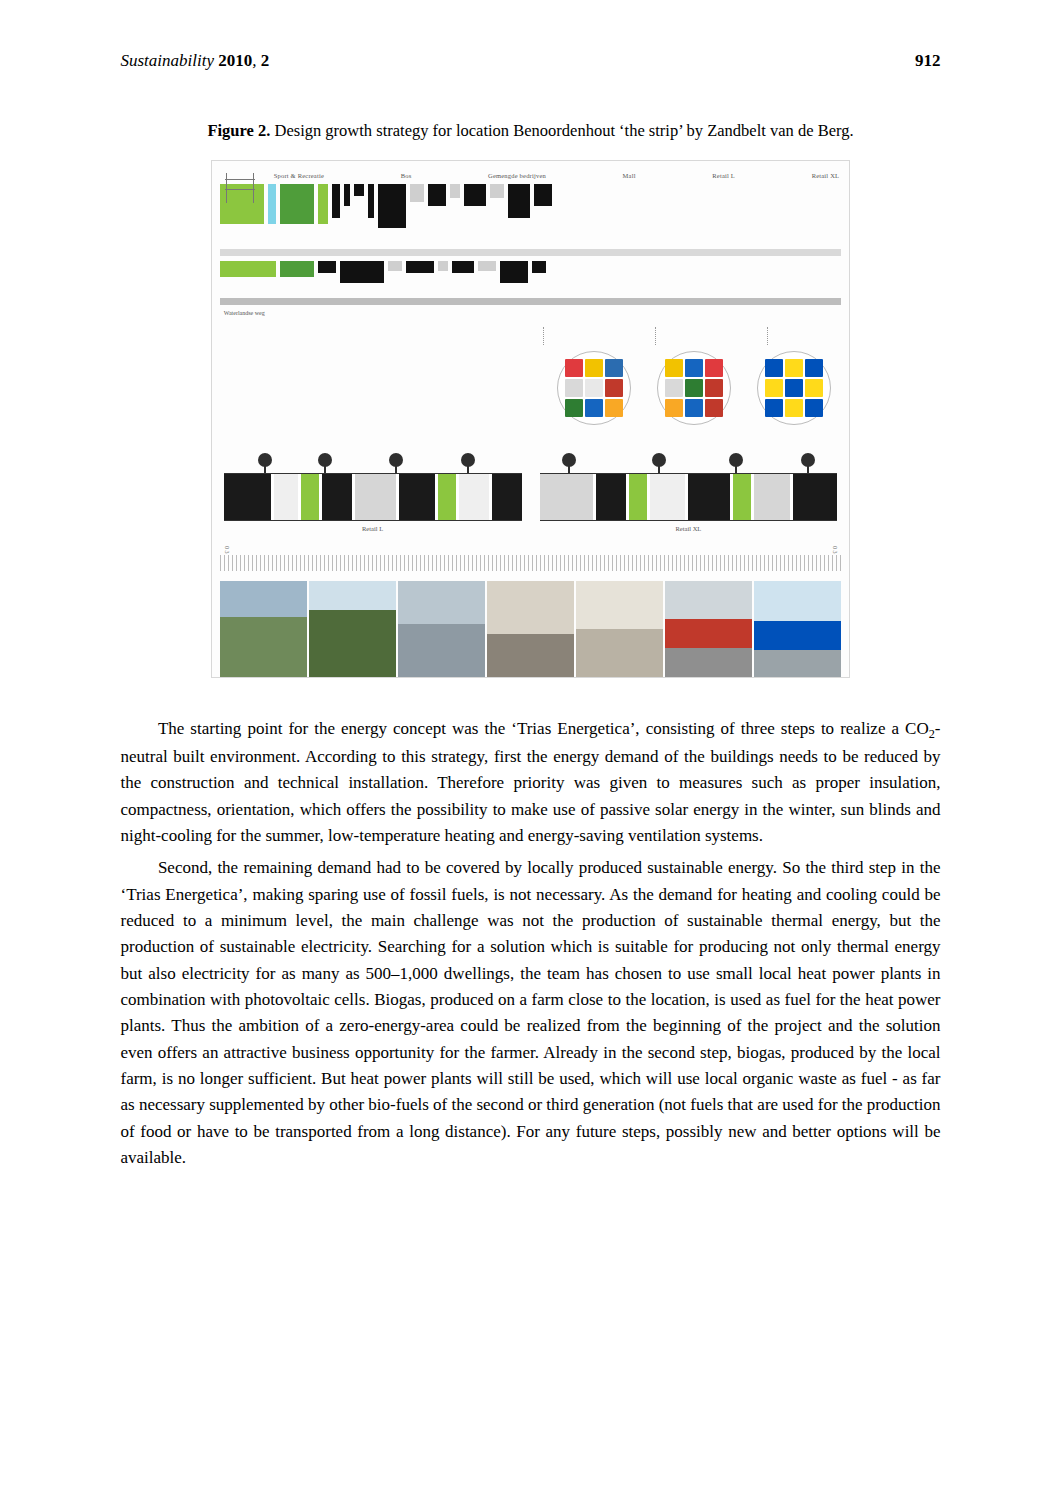Sustainability 2010, 2
912
Figure 2. Design growth strategy for location Benoordenhout ‘the strip’ by Zandbelt van de Berg.
Sport & Recreatie Bos Gemengde bedrijven Mall Retail L Retail XL
Waterlandse weg
Retail L
Retail XL
0 3 0 3
The starting point for the energy concept was the ‘Trias Energetica’, consisting of three steps to realize a CO2-neutral built environment. According to this strategy, first the energy demand of the buildings needs to be reduced by the construction and technical installation. Therefore priority was given to measures such as proper insulation, compactness, orientation, which offers the possibility to make use of passive solar energy in the winter, sun blinds and night-cooling for the summer, low-temperature heating and energy-saving ventilation systems.
Second, the remaining demand had to be covered by locally produced sustainable energy. So the third step in the ‘Trias Energetica’, making sparing use of fossil fuels, is not necessary. As the demand for heating and cooling could be reduced to a minimum level, the main challenge was not the production of sustainable thermal energy, but the production of sustainable electricity. Searching for a solution which is suitable for producing not only thermal energy but also electricity for as many as 500–1,000 dwellings, the team has chosen to use small local heat power plants in combination with photovoltaic cells. Biogas, produced on a farm close to the location, is used as fuel for the heat power plants. Thus the ambition of a zero-energy-area could be realized from the beginning of the project and the solution even offers an attractive business opportunity for the farmer. Already in the second step, biogas, produced by the local farm, is no longer sufficient. But heat power plants will still be used, which will use local organic waste as fuel - as far as necessary supplemented by other bio-fuels of the second or third generation (not fuels that are used for the production of food or have to be transported from a long distance). For any future steps, possibly new and better options will be available.